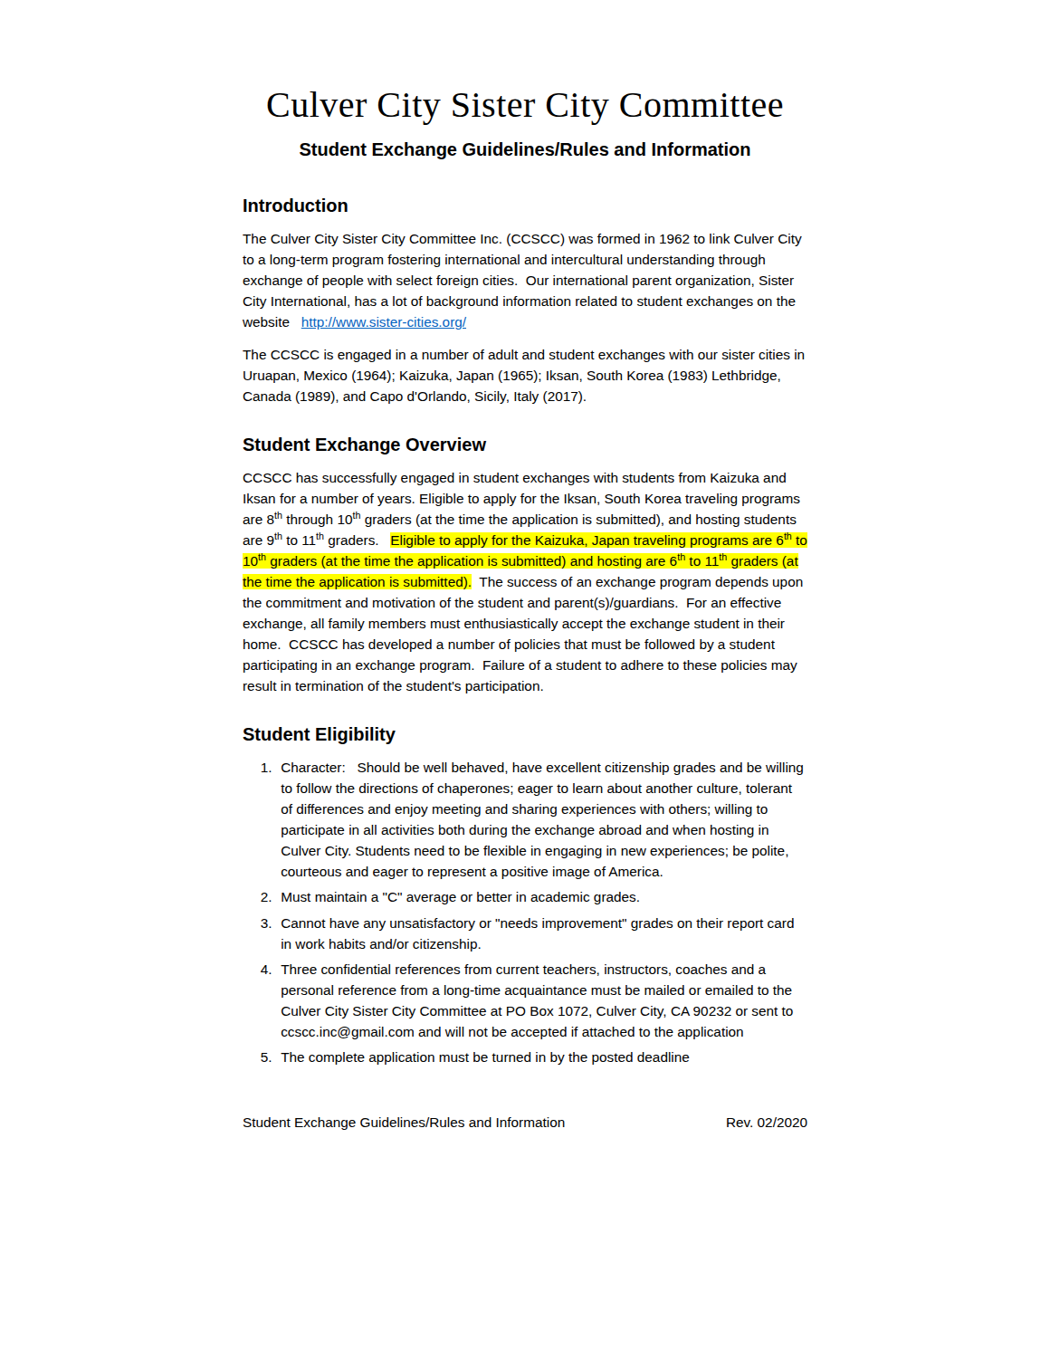Culver City Sister City Committee
Student Exchange Guidelines/Rules and Information
Introduction
The Culver City Sister City Committee Inc. (CCSCC) was formed in 1962 to link Culver City to a long-term program fostering international and intercultural understanding through exchange of people with select foreign cities. Our international parent organization, Sister City International, has a lot of background information related to student exchanges on the website http://www.sister-cities.org/
The CCSCC is engaged in a number of adult and student exchanges with our sister cities in Uruapan, Mexico (1964); Kaizuka, Japan (1965); Iksan, South Korea (1983) Lethbridge, Canada (1989), and Capo d'Orlando, Sicily, Italy (2017).
Student Exchange Overview
CCSCC has successfully engaged in student exchanges with students from Kaizuka and Iksan for a number of years. Eligible to apply for the Iksan, South Korea traveling programs are 8th through 10th graders (at the time the application is submitted), and hosting students are 9th to 11th graders. Eligible to apply for the Kaizuka, Japan traveling programs are 6th to 10th graders (at the time the application is submitted) and hosting are 6th to 11th graders (at the time the application is submitted). The success of an exchange program depends upon the commitment and motivation of the student and parent(s)/guardians. For an effective exchange, all family members must enthusiastically accept the exchange student in their home. CCSCC has developed a number of policies that must be followed by a student participating in an exchange program. Failure of a student to adhere to these policies may result in termination of the student's participation.
Student Eligibility
Character: Should be well behaved, have excellent citizenship grades and be willing to follow the directions of chaperones; eager to learn about another culture, tolerant of differences and enjoy meeting and sharing experiences with others; willing to participate in all activities both during the exchange abroad and when hosting in Culver City. Students need to be flexible in engaging in new experiences; be polite, courteous and eager to represent a positive image of America.
Must maintain a "C" average or better in academic grades.
Cannot have any unsatisfactory or "needs improvement" grades on their report card in work habits and/or citizenship.
Three confidential references from current teachers, instructors, coaches and a personal reference from a long-time acquaintance must be mailed or emailed to the Culver City Sister City Committee at PO Box 1072, Culver City, CA 90232 or sent to ccscc.inc@gmail.com and will not be accepted if attached to the application
The complete application must be turned in by the posted deadline
Student Exchange Guidelines/Rules and Information Rev. 02/2020